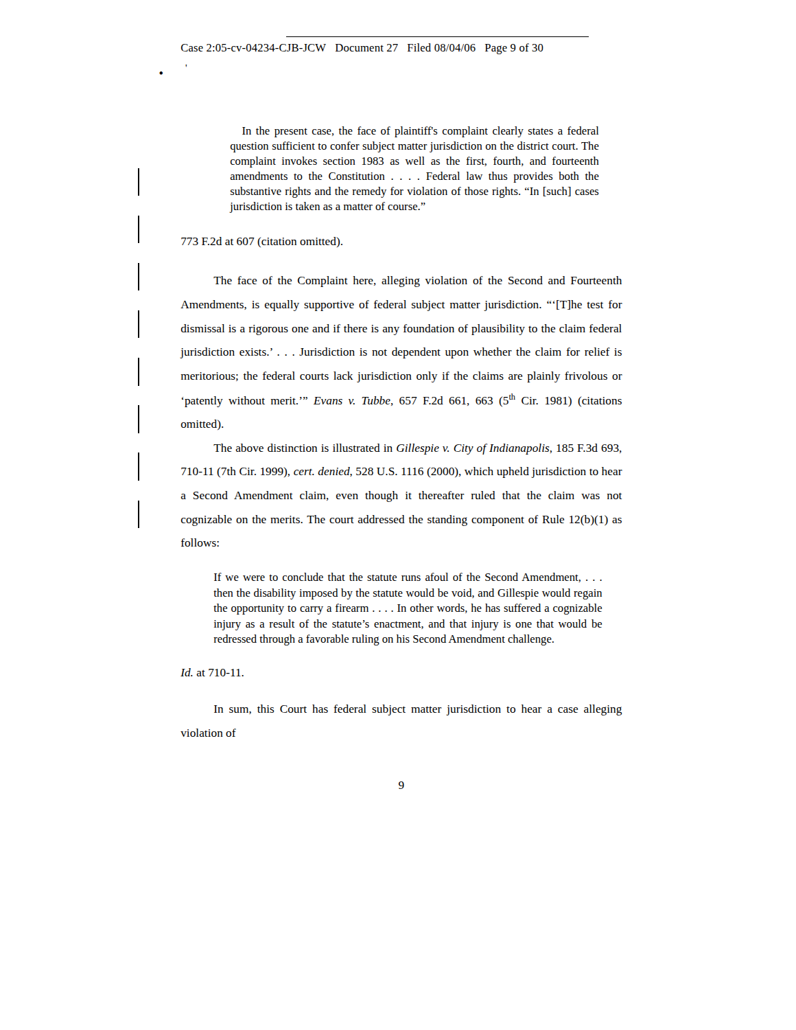Case 2:05-cv-04234-CJB-JCW Document 27 Filed 08/04/06 Page 9 of 30
•
'
In the present case, the face of plaintiff's complaint clearly states a federal question sufficient to confer subject matter jurisdiction on the district court. The complaint invokes section 1983 as well as the first, fourth, and fourteenth amendments to the Constitution . . . . Federal law thus provides both the substantive rights and the remedy for violation of those rights. “In [such] cases jurisdiction is taken as a matter of course.”
773 F.2d at 607 (citation omitted).
The face of the Complaint here, alleging violation of the Second and Fourteenth Amendments, is equally supportive of federal subject matter jurisdiction. “‘[T]he test for dismissal is a rigorous one and if there is any foundation of plausibility to the claim federal jurisdiction exists.’ . . . Jurisdiction is not dependent upon whether the claim for relief is meritorious; the federal courts lack jurisdiction only if the claims are plainly frivolous or ‘patently without merit.’” Evans v. Tubbe, 657 F.2d 661, 663 (5th Cir. 1981) (citations omitted).
The above distinction is illustrated in Gillespie v. City of Indianapolis, 185 F.3d 693, 710-11 (7th Cir. 1999), cert. denied, 528 U.S. 1116 (2000), which upheld jurisdiction to hear a Second Amendment claim, even though it thereafter ruled that the claim was not cognizable on the merits. The court addressed the standing component of Rule 12(b)(1) as follows:
If we were to conclude that the statute runs afoul of the Second Amendment, . . . then the disability imposed by the statute would be void, and Gillespie would regain the opportunity to carry a firearm . . . . In other words, he has suffered a cognizable injury as a result of the statute’s enactment, and that injury is one that would be redressed through a favorable ruling on his Second Amendment challenge.
Id. at 710-11.
In sum, this Court has federal subject matter jurisdiction to hear a case alleging violation of
9